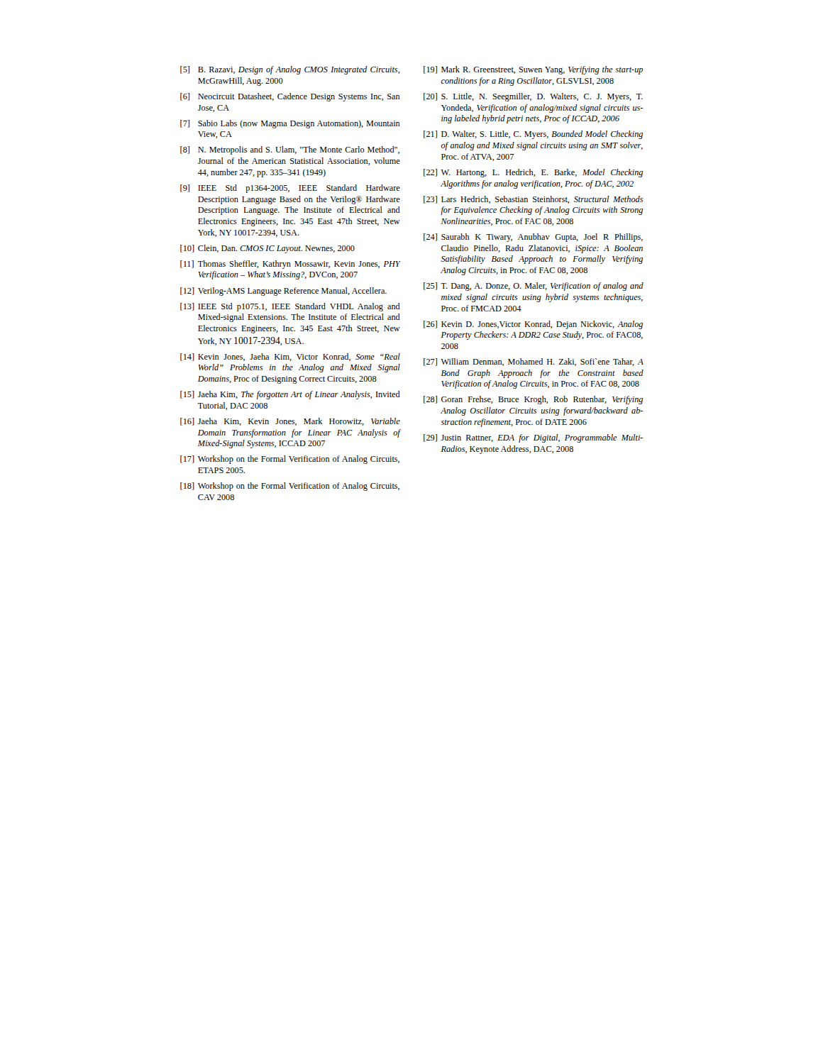[5] B. Razavi, Design of Analog CMOS Integrated Circuits, McGrawHill, Aug. 2000
[6] Neocircuit Datasheet, Cadence Design Systems Inc, San Jose, CA
[7] Sabio Labs (now Magma Design Automation), Mountain View, CA
[8] N. Metropolis and S. Ulam, "The Monte Carlo Method", Journal of the American Statistical Association, volume 44, number 247, pp. 335–341 (1949)
[9] IEEE Std p1364-2005, IEEE Standard Hardware Description Language Based on the Verilog® Hardware Description Language. The Institute of Electrical and Electronics Engineers, Inc. 345 East 47th Street, New York, NY 10017-2394, USA.
[10] Clein, Dan. CMOS IC Layout. Newnes, 2000
[11] Thomas Sheffler, Kathryn Mossawir, Kevin Jones, PHY Verification – What’s Missing?, DVCon, 2007
[12] Verilog-AMS Language Reference Manual, Accellera.
[13] IEEE Std p1075.1, IEEE Standard VHDL Analog and Mixed-signal Extensions. The Institute of Electrical and Electronics Engineers, Inc. 345 East 47th Street, New York, NY 10017-2394, USA.
[14] Kevin Jones, Jaeha Kim, Victor Konrad, Some “Real World” Problems in the Analog and Mixed Signal Domains, Proc of Designing Correct Circuits, 2008
[15] Jaeha Kim, The forgotten Art of Linear Analysis, Invited Tutorial, DAC 2008
[16] Jaeha Kim, Kevin Jones, Mark Horowitz, Variable Domain Transformation for Linear PAC Analysis of Mixed-Signal Systems, ICCAD 2007
[17] Workshop on the Formal Verification of Analog Circuits, ETAPS 2005.
[18] Workshop on the Formal Verification of Analog Circuits, CAV 2008
[19] Mark R. Greenstreet, Suwen Yang, Verifying the start-up conditions for a Ring Oscillator, GLSVLSI, 2008
[20] S. Little, N. Seegmiller, D. Walters, C. J. Myers, T. Yondeda, Verification of analog/mixed signal circuits using labeled hybrid petri nets, Proc of ICCAD, 2006
[21] D. Walter, S. Little, C. Myers, Bounded Model Checking of analog and Mixed signal circuits using an SMT solver, Proc. of ATVA, 2007
[22] W. Hartong, L. Hedrich, E. Barke, Model Checking Algorithms for analog verification, Proc. of DAC, 2002
[23] Lars Hedrich, Sebastian Steinhorst, Structural Methods for Equivalence Checking of Analog Circuits with Strong Nonlinearities, Proc. of FAC 08, 2008
[24] Saurabh K Tiwary, Anubhav Gupta, Joel R Phillips, Claudio Pinello, Radu Zlatanovici, iSpice: A Boolean Satisfiability Based Approach to Formally Verifying Analog Circuits, in Proc. of FAC 08, 2008
[25] T. Dang, A. Donze, O. Maler, Verification of analog and mixed signal circuits using hybrid systems techniques, Proc. of FMCAD 2004
[26] Kevin D. Jones,Victor Konrad, Dejan Nickovic, Analog Property Checkers: A DDR2 Case Study, Proc. of FAC08, 2008
[27] William Denman, Mohamed H. Zaki, Sofi`ene Tahar, A Bond Graph Approach for the Constraint based Verification of Analog Circuits, in Proc. of FAC 08, 2008
[28] Goran Frehse, Bruce Krogh, Rob Rutenbar, Verifying Analog Oscillator Circuits using forward/backward abstraction refinement, Proc. of DATE 2006
[29] Justin Rattner, EDA for Digital, Programmable Multi-Radios, Keynote Address, DAC, 2008